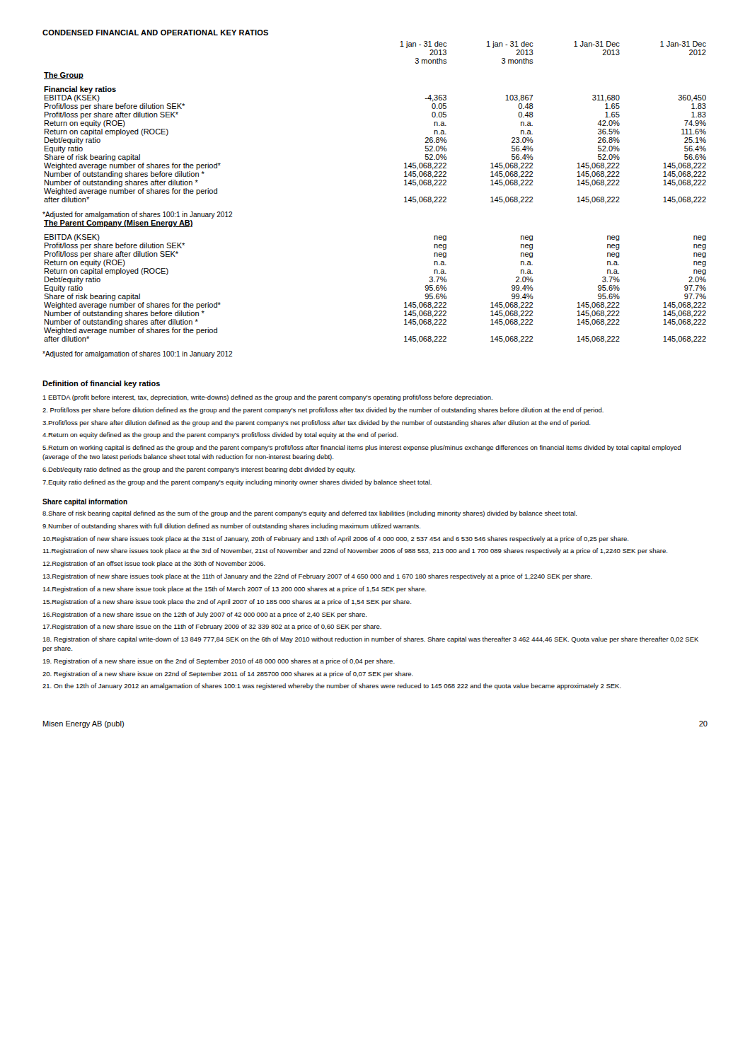CONDENSED FINANCIAL AND OPERATIONAL KEY RATIOS
| | 1 jan - 31 dec | 1 jan - 31 dec | 1 Jan-31 Dec | 1 Jan-31 Dec |
| | 2013 | 2013 | 2013 | 2012 |
| | 3 months | 3 months | | |
| The Group | |
| Financial key ratios | |
| EBITDA (KSEK) | -4,363 | 103,867 | 311,680 | 360,450 |
| Profit/loss per share before dilution SEK* | 0.05 | 0.48 | 1.65 | 1.83 |
| Profit/loss per share after dilution SEK* | 0.05 | 0.48 | 1.65 | 1.83 |
| Return on equity (ROE) | n.a. | n.a. | 42.0% | 74.9% |
| Return on capital employed (ROCE) | n.a. | n.a. | 36.5% | 111.6% |
| Debt/equity ratio | 26.8% | 23.0% | 26.8% | 25.1% |
| Equity ratio | 52.0% | 56.4% | 52.0% | 56.4% |
| Share of risk bearing capital | 52.0% | 56.4% | 52.0% | 56.6% |
| Weighted average number of shares for the period* | 145,068,222 | 145,068,222 | 145,068,222 | 145,068,222 |
| Number of outstanding shares before dilution * | 145,068,222 | 145,068,222 | 145,068,222 | 145,068,222 |
| Number of outstanding shares after dilution * | 145,068,222 | 145,068,222 | 145,068,222 | 145,068,222 |
| Weighted average number of shares for the period | |
| after dilution* | 145,068,222 | 145,068,222 | 145,068,222 | 145,068,222 |
*Adjusted for amalgamation of shares 100:1 in January 2012
| The Parent Company (Misen Energy AB) | |
| EBITDA (KSEK) | neg | neg | neg | neg |
| Profit/loss per share before dilution SEK* | neg | neg | neg | neg |
| Profit/loss per share after dilution SEK* | neg | neg | neg | neg |
| Return on equity (ROE) | n.a. | n.a. | n.a. | neg |
| Return on capital employed (ROCE) | n.a. | n.a. | n.a. | neg |
| Debt/equity ratio | 3.7% | 2.0% | 3.7% | 2.0% |
| Equity ratio | 95.6% | 99.4% | 95.6% | 97.7% |
| Share of risk bearing capital | 95.6% | 99.4% | 95.6% | 97.7% |
| Weighted average number of shares for the period* | 145,068,222 | 145,068,222 | 145,068,222 | 145,068,222 |
| Number of outstanding shares before dilution * | 145,068,222 | 145,068,222 | 145,068,222 | 145,068,222 |
| Number of outstanding shares after dilution * | 145,068,222 | 145,068,222 | 145,068,222 | 145,068,222 |
| Weighted average number of shares for the period | |
| after dilution* | 145,068,222 | 145,068,222 | 145,068,222 | 145,068,222 |
*Adjusted for amalgamation of shares 100:1 in January 2012
Definition of financial key ratios
1 EBTDA (profit before interest, tax, depreciation, write-downs) defined as the group and the parent company's operating profit/loss before depreciation.
2. Profit/loss per share before dilution defined as the group and the parent company's net profit/loss after tax divided by the number of outstanding shares before dilution at the end of period.
3.Profit/loss per share after dilution defined as the group and the parent company's net profit/loss after tax divided by the number of outstanding shares after dilution at the end of period.
4.Return on equity defined as the group and the parent company's profit/loss divided by total equity at the end of period.
5.Return on working capital is defined as the group and the parent company's profit/loss after financial items plus interest expense plus/minus exchange differences on financial items divided by total capital employed (average of the two latest periods balance sheet total with reduction for non-interest bearing debt).
6.Debt/equity ratio defined as the group and the parent company's interest bearing debt divided by equity.
7.Equity ratio defined as the group and the parent company's equity including minority owner shares divided by balance sheet total.
Share capital information
8.Share of risk bearing capital defined as the sum of the group and the parent company's equity and deferred tax liabilities (including minority shares) divided by balance sheet total.
9.Number of outstanding shares with full dilution defined as number of outstanding shares including maximum utilized warrants.
10.Registration of new share issues took place at the 31st of January, 20th of February and 13th of April 2006 of 4 000 000, 2 537 454 and 6 530 546 shares respectively at a price of 0,25 per share.
11.Registration of new share issues took place at the 3rd of November, 21st of November and 22nd of November 2006 of 988 563, 213 000 and 1 700 089 shares respectively at a price of 1,2240 SEK per share.
12.Registration of an offset issue took place at the 30th of November 2006.
13.Registration of new share issues took place at the 11th of January and the 22nd of February 2007 of 4 650 000 and 1 670 180 shares respectively at a price of 1,2240 SEK per share.
14.Registration of a new share issue took place at the 15th of March 2007 of 13 200 000 shares at a price of 1,54 SEK per share.
15.Registration of a new share issue took place the 2nd of April 2007 of 10 185 000 shares at a price of 1,54 SEK per share.
16.Registration of a new share issue on the 12th of July 2007 of 42 000 000 at a price of 2,40 SEK per share.
17.Registration of a new share issue on the 11th of February 2009 of 32 339 802 at a price of 0,60 SEK per share.
18. Registration of share capital write-down of 13 849 777,84 SEK on the 6th of May 2010 without reduction in number of shares. Share capital was thereafter 3 462 444,46 SEK. Quota value per share thereafter 0,02 SEK per share.
19. Registration of a new share issue on the 2nd of September 2010 of 48 000 000 shares at a price of 0,04 per share.
20. Registration of a new share issue on 22nd of September 2011 of 14 285700 000 shares at a price of 0,07 SEK per share.
21. On the 12th of January 2012 an amalgamation of shares 100:1 was registered whereby the number of shares were reduced to 145 068 222 and the quota value became approximately 2 SEK.
Misen Energy AB (publ) 20